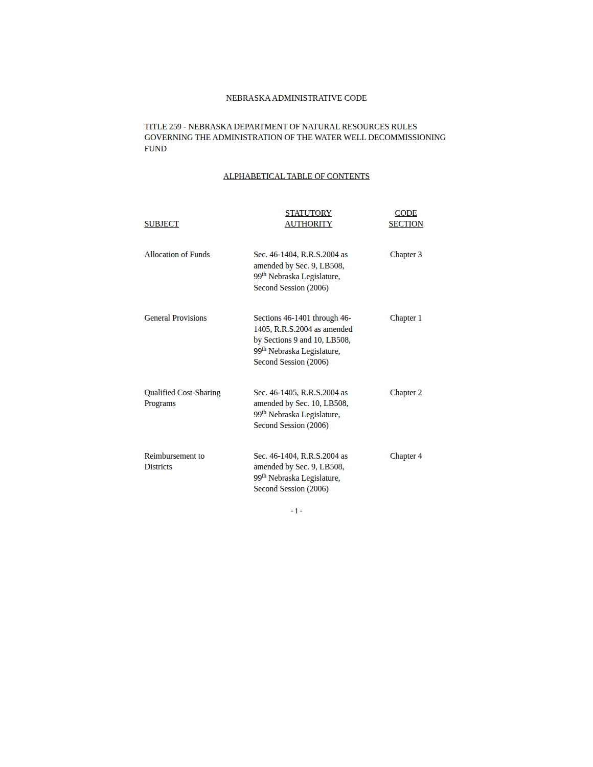NEBRASKA ADMINISTRATIVE CODE
TITLE 259 - NEBRASKA DEPARTMENT OF NATURAL RESOURCES RULES GOVERNING THE ADMINISTRATION OF THE WATER WELL DECOMMISSIONING FUND
ALPHABETICAL TABLE OF CONTENTS
| SUBJECT | STATUTORY AUTHORITY | CODE SECTION |
| --- | --- | --- |
| Allocation of Funds | Sec. 46-1404, R.R.S.2004 as amended by Sec. 9, LB508, 99 th Nebraska Legislature, Second Session (2006) | Chapter 3 |
| General Provisions | Sections 46-1401 through 46-1405, R.R.S.2004 as amended by Sections 9 and 10, LB508, 99 th Nebraska Legislature, Second Session (2006) | Chapter 1 |
| Qualified Cost-Sharing Programs | Sec. 46-1405, R.R.S.2004 as amended by Sec. 10, LB508, 99 th Nebraska Legislature, Second Session (2006) | Chapter 2 |
| Reimbursement to Districts | Sec. 46-1404, R.R.S.2004 as amended by Sec. 9, LB508, 99 th Nebraska Legislature, Second Session (2006) | Chapter 4 |
- i -